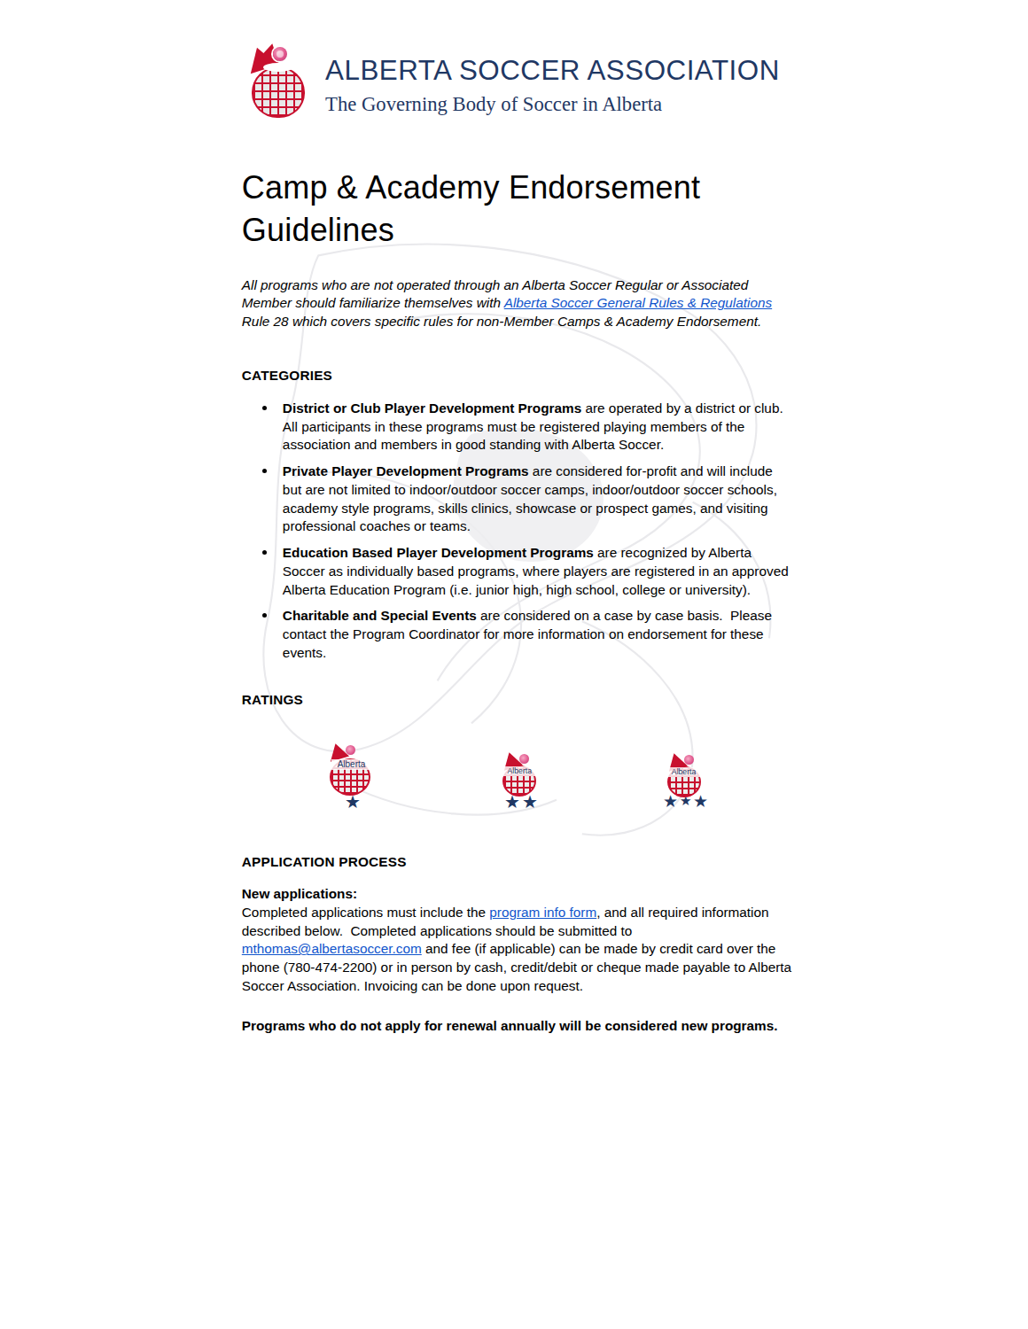ALBERTA SOCCER ASSOCIATION
The Governing Body of Soccer in Alberta
Camp & Academy Endorsement Guidelines
All programs who are not operated through an Alberta Soccer Regular or Associated Member should familiarize themselves with Alberta Soccer General Rules & Regulations Rule 28 which covers specific rules for non-Member Camps & Academy Endorsement.
CATEGORIES
District or Club Player Development Programs are operated by a district or club. All participants in these programs must be registered playing members of the association and members in good standing with Alberta Soccer.
Private Player Development Programs are considered for-profit and will include but are not limited to indoor/outdoor soccer camps, indoor/outdoor soccer schools, academy style programs, skills clinics, showcase or prospect games, and visiting professional coaches or teams.
Education Based Player Development Programs are recognized by Alberta Soccer as individually based programs, where players are registered in an approved Alberta Education Program (i.e. junior high, high school, college or university).
Charitable and Special Events are considered on a case by case basis. Please contact the Program Coordinator for more information on endorsement for these events.
RATINGS
Alberta
★
Alberta
★★
Alberta
★★★
APPLICATION PROCESS
New applications:
Completed applications must include the program info form, and all required information described below. Completed applications should be submitted to mthomas@albertasoccer.com and fee (if applicable) can be made by credit card over the phone (780-474-2200) or in person by cash, credit/debit or cheque made payable to Alberta Soccer Association. Invoicing can be done upon request.
Programs who do not apply for renewal annually will be considered new programs.